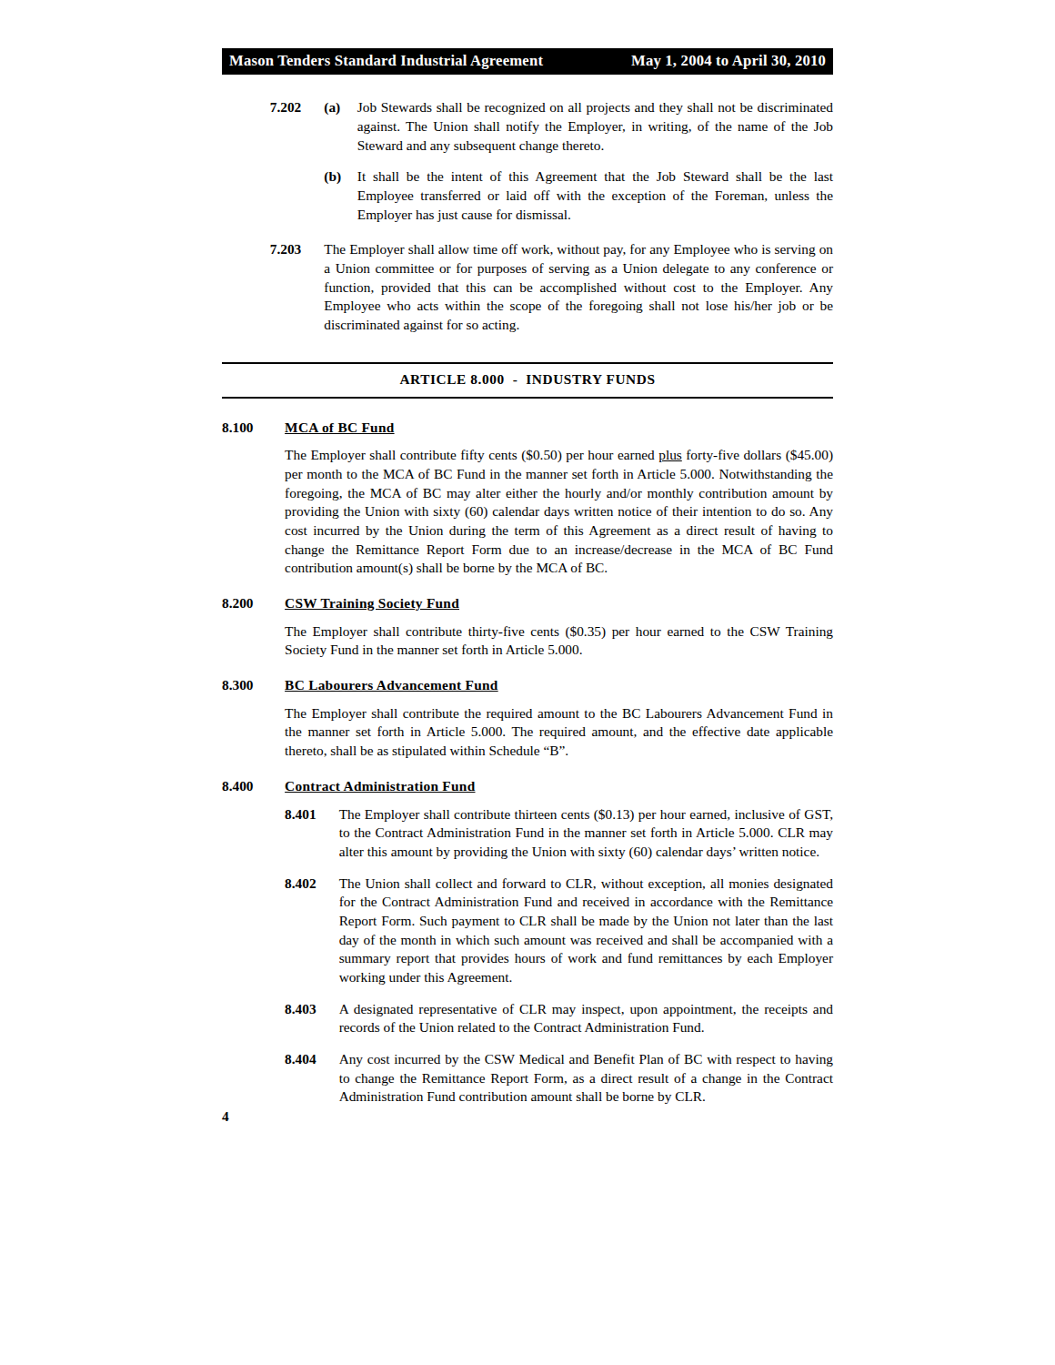Mason Tenders Standard Industrial Agreement May 1, 2004 to April 30, 2010
7.202
(a)
Job Stewards shall be recognized on all projects and they shall not be discriminated against. The Union shall notify the Employer, in writing, of the name of the Job Steward and any subsequent change thereto.
(b)
It shall be the intent of this Agreement that the Job Steward shall be the last Employee transferred or laid off with the exception of the Foreman, unless the Employer has just cause for dismissal.
7.203
The Employer shall allow time off work, without pay, for any Employee who is serving on a Union committee or for purposes of serving as a Union delegate to any conference or function, provided that this can be accomplished without cost to the Employer. Any Employee who acts within the scope of the foregoing shall not lose his/her job or be discriminated against for so acting.
ARTICLE 8.000 - INDUSTRY FUNDS
8.100
MCA of BC Fund
The Employer shall contribute fifty cents ($0.50) per hour earned plus forty-five dollars ($45.00) per month to the MCA of BC Fund in the manner set forth in Article 5.000. Notwithstanding the foregoing, the MCA of BC may alter either the hourly and/or monthly contribution amount by providing the Union with sixty (60) calendar days written notice of their intention to do so. Any cost incurred by the Union during the term of this Agreement as a direct result of having to change the Remittance Report Form due to an increase/decrease in the MCA of BC Fund contribution amount(s) shall be borne by the MCA of BC.
8.200
CSW Training Society Fund
The Employer shall contribute thirty-five cents ($0.35) per hour earned to the CSW Training Society Fund in the manner set forth in Article 5.000.
8.300
BC Labourers Advancement Fund
The Employer shall contribute the required amount to the BC Labourers Advancement Fund in the manner set forth in Article 5.000. The required amount, and the effective date applicable thereto, shall be as stipulated within Schedule “B”.
8.400
Contract Administration Fund
8.401
The Employer shall contribute thirteen cents ($0.13) per hour earned, inclusive of GST, to the Contract Administration Fund in the manner set forth in Article 5.000. CLR may alter this amount by providing the Union with sixty (60) calendar days’ written notice.
8.402
The Union shall collect and forward to CLR, without exception, all monies designated for the Contract Administration Fund and received in accordance with the Remittance Report Form. Such payment to CLR shall be made by the Union not later than the last day of the month in which such amount was received and shall be accompanied with a summary report that provides hours of work and fund remittances by each Employer working under this Agreement.
8.403
A designated representative of CLR may inspect, upon appointment, the receipts and records of the Union related to the Contract Administration Fund.
8.404
Any cost incurred by the CSW Medical and Benefit Plan of BC with respect to having to change the Remittance Report Form, as a direct result of a change in the Contract Administration Fund contribution amount shall be borne by CLR.
4